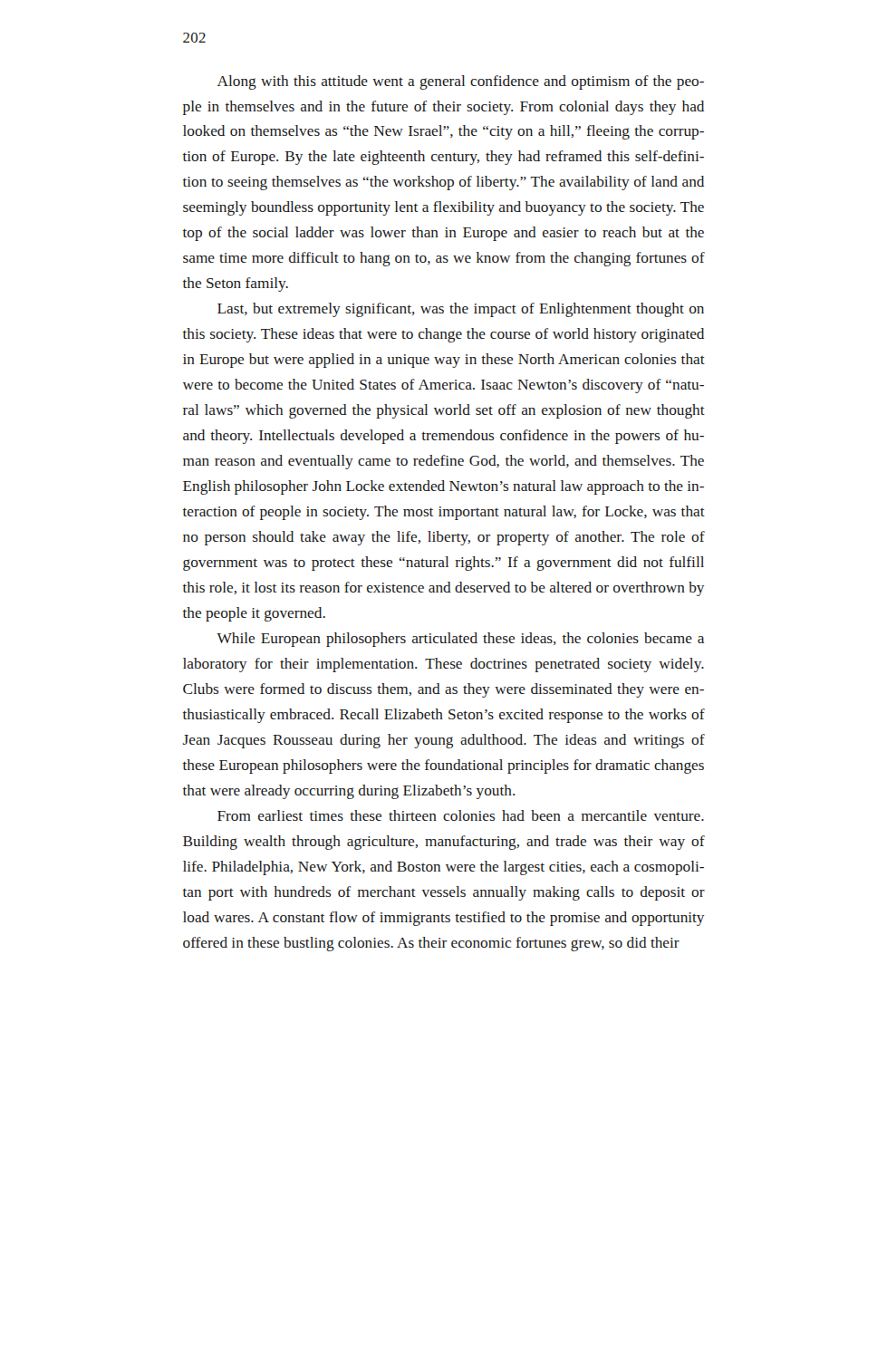202
Along with this attitude went a general confidence and optimism of the people in themselves and in the future of their society. From colonial days they had looked on themselves as “the New Israel”, the “city on a hill,” fleeing the corruption of Europe. By the late eighteenth century, they had reframed this self-definition to seeing themselves as “the workshop of liberty.” The availability of land and seemingly boundless opportunity lent a flexibility and buoyancy to the society. The top of the social ladder was lower than in Europe and easier to reach but at the same time more difficult to hang on to, as we know from the changing fortunes of the Seton family.
Last, but extremely significant, was the impact of Enlightenment thought on this society. These ideas that were to change the course of world history originated in Europe but were applied in a unique way in these North American colonies that were to become the United States of America. Isaac Newton’s discovery of “natural laws” which governed the physical world set off an explosion of new thought and theory. Intellectuals developed a tremendous confidence in the powers of human reason and eventually came to redefine God, the world, and themselves. The English philosopher John Locke extended Newton’s natural law approach to the interaction of people in society. The most important natural law, for Locke, was that no person should take away the life, liberty, or property of another. The role of government was to protect these “natural rights.” If a government did not fulfill this role, it lost its reason for existence and deserved to be altered or overthrown by the people it governed.
While European philosophers articulated these ideas, the colonies became a laboratory for their implementation. These doctrines penetrated society widely. Clubs were formed to discuss them, and as they were disseminated they were enthusiastically embraced. Recall Elizabeth Seton’s excited response to the works of Jean Jacques Rousseau during her young adulthood. The ideas and writings of these European philosophers were the foundational principles for dramatic changes that were already occurring during Elizabeth’s youth.
From earliest times these thirteen colonies had been a mercantile venture. Building wealth through agriculture, manufacturing, and trade was their way of life. Philadelphia, New York, and Boston were the largest cities, each a cosmopolitan port with hundreds of merchant vessels annually making calls to deposit or load wares. A constant flow of immigrants testified to the promise and opportunity offered in these bustling colonies. As their economic fortunes grew, so did their